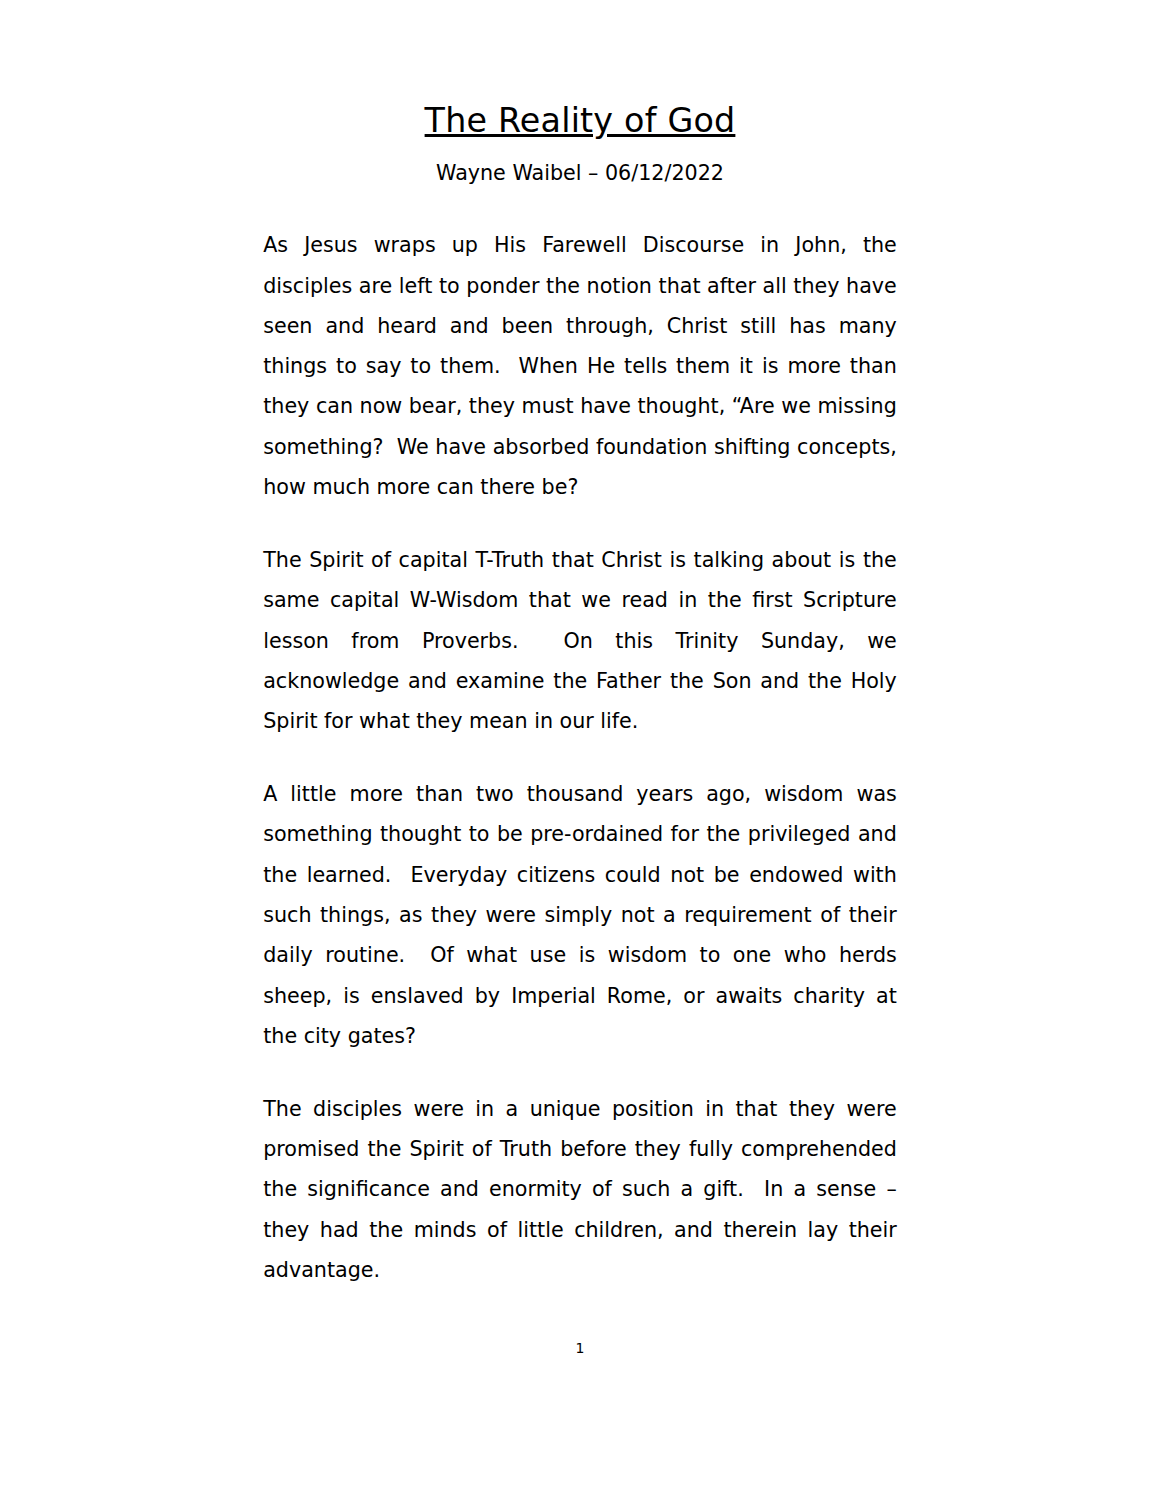The Reality of God
Wayne Waibel – 06/12/2022
As Jesus wraps up His Farewell Discourse in John, the disciples are left to ponder the notion that after all they have seen and heard and been through, Christ still has many things to say to them. When He tells them it is more than they can now bear, they must have thought, “Are we missing something? We have absorbed foundation shifting concepts, how much more can there be?
The Spirit of capital T-Truth that Christ is talking about is the same capital W-Wisdom that we read in the first Scripture lesson from Proverbs. On this Trinity Sunday, we acknowledge and examine the Father the Son and the Holy Spirit for what they mean in our life.
A little more than two thousand years ago, wisdom was something thought to be pre-ordained for the privileged and the learned. Everyday citizens could not be endowed with such things, as they were simply not a requirement of their daily routine. Of what use is wisdom to one who herds sheep, is enslaved by Imperial Rome, or awaits charity at the city gates?
The disciples were in a unique position in that they were promised the Spirit of Truth before they fully comprehended the significance and enormity of such a gift. In a sense – they had the minds of little children, and therein lay their advantage.
1